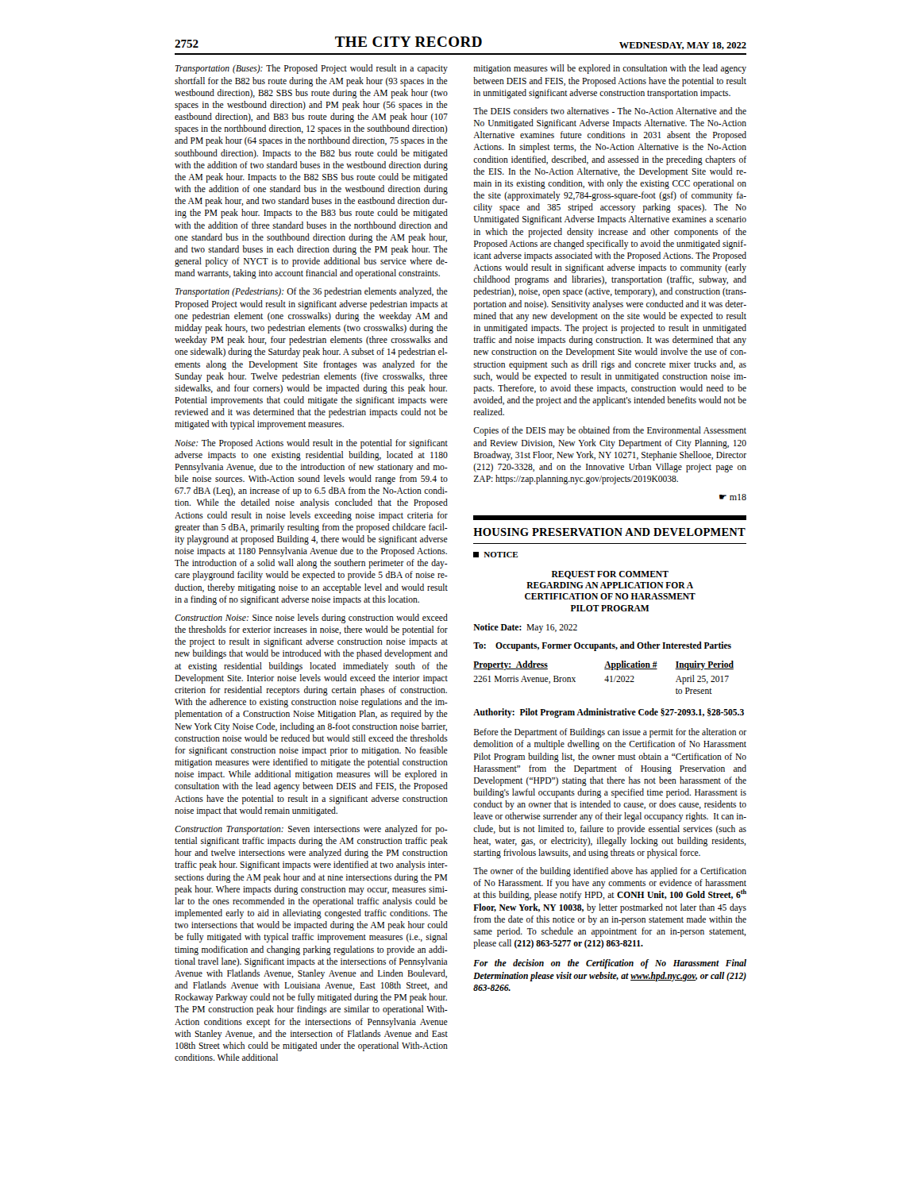2752
THE CITY RECORD
WEDNESDAY, MAY 18, 2022
Transportation (Buses): The Proposed Project would result in a capacity shortfall for the B82 bus route during the AM peak hour (93 spaces in the westbound direction), B82 SBS bus route during the AM peak hour (two spaces in the westbound direction) and PM peak hour (56 spaces in the eastbound direction), and B83 bus route during the AM peak hour (107 spaces in the northbound direction, 12 spaces in the southbound direction) and PM peak hour (64 spaces in the northbound direction, 75 spaces in the southbound direction). Impacts to the B82 bus route could be mitigated with the addition of two standard buses in the westbound direction during the AM peak hour. Impacts to the B82 SBS bus route could be mitigated with the addition of one standard bus in the westbound direction during the AM peak hour, and two standard buses in the eastbound direction during the PM peak hour. Impacts to the B83 bus route could be mitigated with the addition of three standard buses in the northbound direction and one standard bus in the southbound direction during the AM peak hour, and two standard buses in each direction during the PM peak hour. The general policy of NYCT is to provide additional bus service where demand warrants, taking into account financial and operational constraints.
Transportation (Pedestrians): Of the 36 pedestrian elements analyzed, the Proposed Project would result in significant adverse pedestrian impacts at one pedestrian element (one crosswalks) during the weekday AM and midday peak hours, two pedestrian elements (two crosswalks) during the weekday PM peak hour, four pedestrian elements (three crosswalks and one sidewalk) during the Saturday peak hour. A subset of 14 pedestrian elements along the Development Site frontages was analyzed for the Sunday peak hour. Twelve pedestrian elements (five crosswalks, three sidewalks, and four corners) would be impacted during this peak hour. Potential improvements that could mitigate the significant impacts were reviewed and it was determined that the pedestrian impacts could not be mitigated with typical improvement measures.
Noise: The Proposed Actions would result in the potential for significant adverse impacts to one existing residential building, located at 1180 Pennsylvania Avenue, due to the introduction of new stationary and mobile noise sources. With-Action sound levels would range from 59.4 to 67.7 dBA (Leq), an increase of up to 6.5 dBA from the No-Action condition. While the detailed noise analysis concluded that the Proposed Actions could result in noise levels exceeding noise impact criteria for greater than 5 dBA, primarily resulting from the proposed childcare facility playground at proposed Building 4, there would be significant adverse noise impacts at 1180 Pennsylvania Avenue due to the Proposed Actions. The introduction of a solid wall along the southern perimeter of the daycare playground facility would be expected to provide 5 dBA of noise reduction, thereby mitigating noise to an acceptable level and would result in a finding of no significant adverse noise impacts at this location.
Construction Noise: Since noise levels during construction would exceed the thresholds for exterior increases in noise, there would be potential for the project to result in significant adverse construction noise impacts at new buildings that would be introduced with the phased development and at existing residential buildings located immediately south of the Development Site. Interior noise levels would exceed the interior impact criterion for residential receptors during certain phases of construction. With the adherence to existing construction noise regulations and the implementation of a Construction Noise Mitigation Plan, as required by the New York City Noise Code, including an 8-foot construction noise barrier, construction noise would be reduced but would still exceed the thresholds for significant construction noise impact prior to mitigation. No feasible mitigation measures were identified to mitigate the potential construction noise impact. While additional mitigation measures will be explored in consultation with the lead agency between DEIS and FEIS, the Proposed Actions have the potential to result in a significant adverse construction noise impact that would remain unmitigated.
Construction Transportation: Seven intersections were analyzed for potential significant traffic impacts during the AM construction traffic peak hour and twelve intersections were analyzed during the PM construction traffic peak hour. Significant impacts were identified at two analysis intersections during the AM peak hour and at nine intersections during the PM peak hour. Where impacts during construction may occur, measures similar to the ones recommended in the operational traffic analysis could be implemented early to aid in alleviating congested traffic conditions. The two intersections that would be impacted during the AM peak hour could be fully mitigated with typical traffic improvement measures (i.e., signal timing modification and changing parking regulations to provide an additional travel lane). Significant impacts at the intersections of Pennsylvania Avenue with Flatlands Avenue, Stanley Avenue and Linden Boulevard, and Flatlands Avenue with Louisiana Avenue, East 108th Street, and Rockaway Parkway could not be fully mitigated during the PM peak hour. The PM construction peak hour findings are similar to operational With-Action conditions except for the intersections of Pennsylvania Avenue with Stanley Avenue, and the intersection of Flatlands Avenue and East 108th Street which could be mitigated under the operational With-Action conditions. While additional
mitigation measures will be explored in consultation with the lead agency between DEIS and FEIS, the Proposed Actions have the potential to result in unmitigated significant adverse construction transportation impacts.
The DEIS considers two alternatives - The No-Action Alternative and the No Unmitigated Significant Adverse Impacts Alternative. The No-Action Alternative examines future conditions in 2031 absent the Proposed Actions. In simplest terms, the No-Action Alternative is the No-Action condition identified, described, and assessed in the preceding chapters of the EIS. In the No-Action Alternative, the Development Site would remain in its existing condition, with only the existing CCC operational on the site (approximately 92,784-gross-square-foot (gsf) of community facility space and 385 striped accessory parking spaces). The No Unmitigated Significant Adverse Impacts Alternative examines a scenario in which the projected density increase and other components of the Proposed Actions are changed specifically to avoid the unmitigated significant adverse impacts associated with the Proposed Actions. The Proposed Actions would result in significant adverse impacts to community (early childhood programs and libraries), transportation (traffic, subway, and pedestrian), noise, open space (active, temporary), and construction (transportation and noise). Sensitivity analyses were conducted and it was determined that any new development on the site would be expected to result in unmitigated impacts. The project is projected to result in unmitigated traffic and noise impacts during construction. It was determined that any new construction on the Development Site would involve the use of construction equipment such as drill rigs and concrete mixer trucks and, as such, would be expected to result in unmitigated construction noise impacts. Therefore, to avoid these impacts, construction would need to be avoided, and the project and the applicant's intended benefits would not be realized.
Copies of the DEIS may be obtained from the Environmental Assessment and Review Division, New York City Department of City Planning, 120 Broadway, 31st Floor, New York, NY 10271, Stephanie Shellooe, Director (212) 720-3328, and on the Innovative Urban Village project page on ZAP: https://zap.planning.nyc.gov/projects/2019K0038.
☛ m18
HOUSING PRESERVATION AND DEVELOPMENT
NOTICE
REQUEST FOR COMMENT
REGARDING AN APPLICATION FOR A
CERTIFICATION OF NO HARASSMENT
PILOT PROGRAM
Notice Date: May 16, 2022
To: Occupants, Former Occupants, and Other Interested Parties
| Property: Address | Application # | Inquiry Period |
| --- | --- | --- |
| 2261 Morris Avenue, Bronx | 41/2022 | April 25, 2017 to Present |
Authority: Pilot Program Administrative Code §27-2093.1, §28-505.3
Before the Department of Buildings can issue a permit for the alteration or demolition of a multiple dwelling on the Certification of No Harassment Pilot Program building list, the owner must obtain a “Certification of No Harassment” from the Department of Housing Preservation and Development (“HPD”) stating that there has not been harassment of the building's lawful occupants during a specified time period. Harassment is conduct by an owner that is intended to cause, or does cause, residents to leave or otherwise surrender any of their legal occupancy rights. It can include, but is not limited to, failure to provide essential services (such as heat, water, gas, or electricity), illegally locking out building residents, starting frivolous lawsuits, and using threats or physical force.
The owner of the building identified above has applied for a Certification of No Harassment. If you have any comments or evidence of harassment at this building, please notify HPD, at CONH Unit, 100 Gold Street, 6th Floor, New York, NY 10038, by letter postmarked not later than 45 days from the date of this notice or by an in-person statement made within the same period. To schedule an appointment for an in-person statement, please call (212) 863-5277 or (212) 863-8211.
For the decision on the Certification of No Harassment Final Determination please visit our website, at www.hpd.nyc.gov, or call (212) 863-8266.